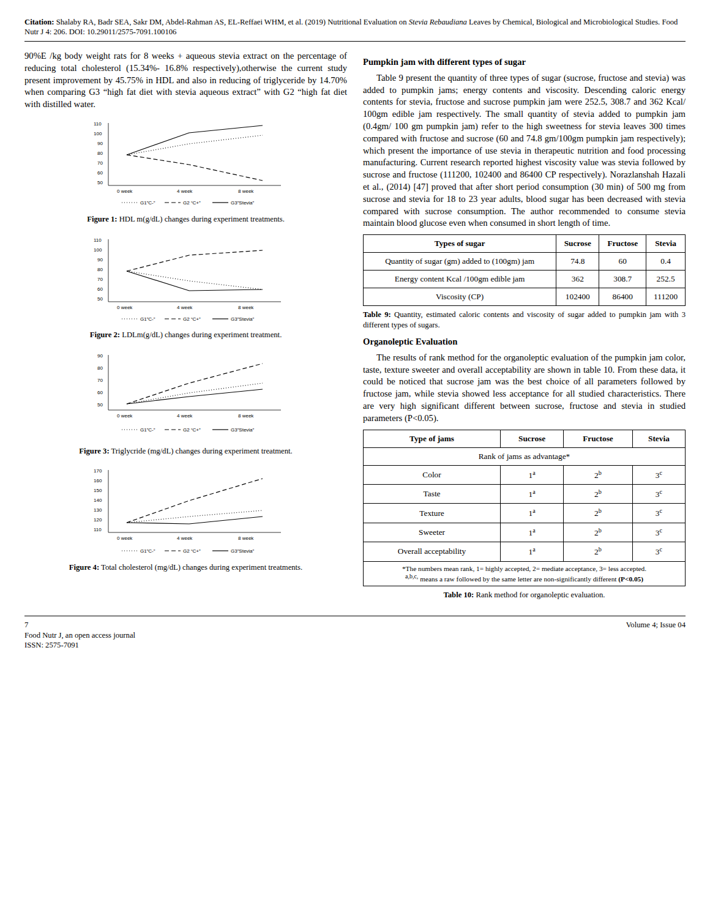Citation: Shalaby RA, Badr SEA, Sakr DM, Abdel-Rahman AS, EL-Reffaei WHM, et al. (2019) Nutritional Evaluation on Stevia Rebaudiana Leaves by Chemical, Biological and Microbiological Studies. Food Nutr J 4: 206. DOI: 10.29011/2575-7091.100106
90%E /kg body weight rats for 8 weeks + aqueous stevia extract on the percentage of reducing total cholesterol (15.34%- 16.8% respectively),otherwise the current study present improvement by 45.75% in HDL and also in reducing of triglyceride by 14.70% when comparing G3 “high fat diet with stevia aqueous extract” with G2 “high fat diet with distilled water.
110 100 90 80 70 60 50 0 week 4 week 8 week G1”C-” G2 “C+” G3”Stevia”
Figure 1: HDL m(g/dL) changes during experiment treatments.
110 100 90 80 70 60 50 0 week 4 week 8 week G1”C-” G2 “C+” G3”Stevia”
Figure 2: LDLm(g/dL) changes during experiment treatment.
90 80 70 60 50 0 week 4 week 8 week G1”C-” G2 “C+” G3”Stevia”
Figure 3: Triglycride (mg/dL) changes during experiment treatment.
170 160 150 140 130 120 110 0 week 4 week 8 week G1”C-” G2 “C+” G3”Stevia”
Figure 4: Total cholesterol (mg/dL) changes during experiment treatments.
Pumpkin jam with different types of sugar
Table 9 present the quantity of three types of sugar (sucrose, fructose and stevia) was added to pumpkin jams; energy contents and viscosity. Descending caloric energy contents for stevia, fructose and sucrose pumpkin jam were 252.5, 308.7 and 362 Kcal/ 100gm edible jam respectively. The small quantity of stevia added to pumpkin jam (0.4gm/ 100 gm pumpkin jam) refer to the high sweetness for stevia leaves 300 times compared with fructose and sucrose (60 and 74.8 gm/100gm pumpkin jam respectively); which present the importance of use stevia in therapeutic nutrition and food processing manufacturing. Current research reported highest viscosity value was stevia followed by sucrose and fructose (111200, 102400 and 86400 CP respectively). Norazlanshah Hazali et al., (2014) [47] proved that after short period consumption (30 min) of 500 mg from sucrose and stevia for 18 to 23 year adults, blood sugar has been decreased with stevia compared with sucrose consumption. The author recommended to consume stevia maintain blood glucose even when consumed in short length of time.
| Types of sugar | Sucrose | Fructose | Stevia |
| --- | --- | --- | --- |
| Quantity of sugar (gm) added to (100gm) jam | 74.8 | 60 | 0.4 |
| Energy content Kcal /100gm edible jam | 362 | 308.7 | 252.5 |
| Viscosity (CP) | 102400 | 86400 | 111200 |
Table 9: Quantity, estimated caloric contents and viscosity of sugar added to pumpkin jam with 3 different types of sugars.
Organoleptic Evaluation
The results of rank method for the organoleptic evaluation of the pumpkin jam color, taste, texture sweeter and overall acceptability are shown in table 10. From these data, it could be noticed that sucrose jam was the best choice of all parameters followed by fructose jam, while stevia showed less acceptance for all studied characteristics. There are very high significant different between sucrose, fructose and stevia in studied parameters (P<0.05).
| Type of jams | Sucrose | Fructose | Stevia |
| --- | --- | --- | --- |
| Rank of jams as advantage* |
| Color | 1 a | 2 b | 3 c |
| Taste | 1 a | 2 b | 3 c |
| Texture | 1 a | 2 b | 3 c |
| Sweeter | 1 a | 2 b | 3 c |
| Overall acceptability | 1 a | 2 b | 3 c |
| *The numbers mean rank, 1= highly accepted, 2= mediate acceptance, 3= less accepted. a,b,c, means a raw followed by the same letter are non-significantly different (P<0.05) |
Table 10: Rank method for organoleptic evaluation.
7
Food Nutr J, an open access journal
ISSN: 2575-7091
Volume 4; Issue 04